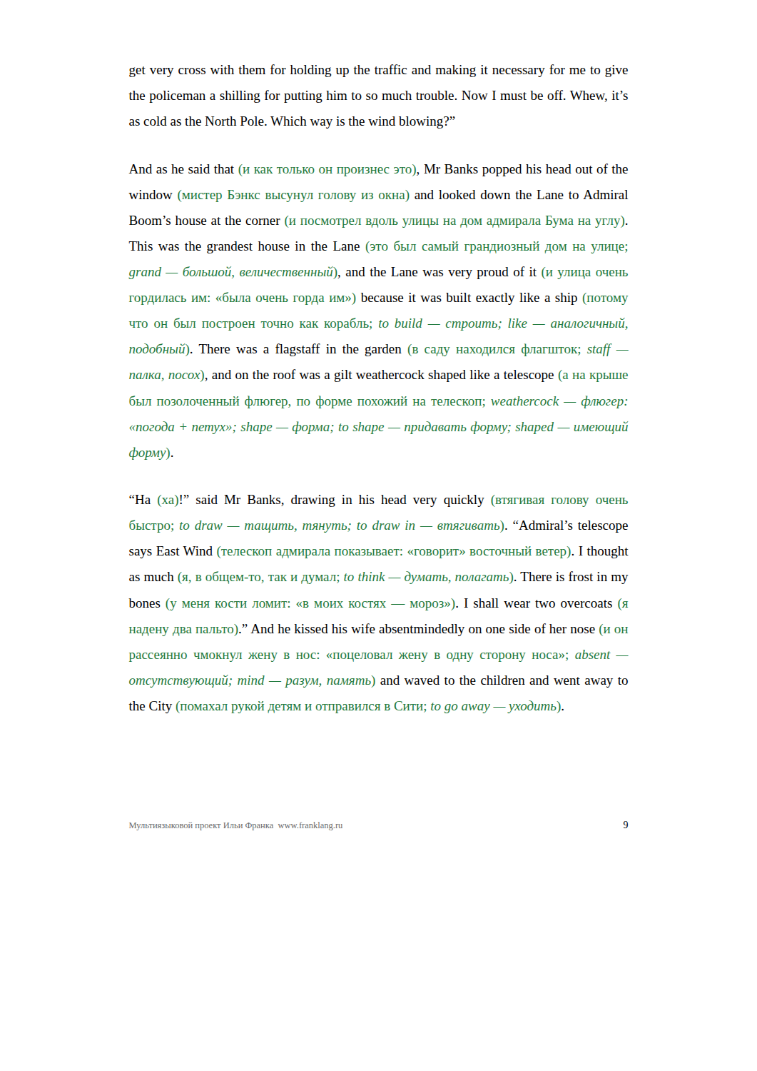get very cross with them for holding up the traffic and making it necessary for me to give the policeman a shilling for putting him to so much trouble. Now I must be off. Whew, it’s as cold as the North Pole. Which way is the wind blowing?”
And as he said that (и как только он произнес это), Mr Banks popped his head out of the window (мистер Бэнкс высунул голову из окна) and looked down the Lane to Admiral Boom’s house at the corner (и посмотрел вдоль улицы на дом адмирала Бума на углу). This was the grandest house in the Lane (это был самый грандиозный дом на улице; grand — большой, величественный), and the Lane was very proud of it (и улица очень гордилась им: «была очень горда им») because it was built exactly like a ship (потому что он был построен точно как корабль; to build — строить; like — аналогичный, подобный). There was a flagstaff in the garden (в саду находился флагшток; staff — палка, посох), and on the roof was a gilt weathercock shaped like a telescope (а на крыше был позолоченный флюгер, по форме похожий на телескоп; weathercock — флюгер: «погода + петух»; shape — форма; to shape — придавать форму; shaped — имеющий форму).
“Ha (ха)!” said Mr Banks, drawing in his head very quickly (втягивая голову очень быстро; to draw — тащить, тянуть; to draw in — втягивать). “Admiral’s telescope says East Wind (телескоп адмирала показывает: «говорит» восточный ветер). I thought as much (я, в общем-то, так и думал; to think — думать, полагать). There is frost in my bones (у меня кости ломит: «в моих костях — мороз»). I shall wear two overcoats (я надену два пальто).” And he kissed his wife absentmindedly on one side of her nose (и он рассеянно чмокнул жену в нос: «поцеловал жену в одну сторону носа»; absent — отсутствующий; mind — разум, память) and waved to the children and went away to the City (помахал рукой детям и отправился в Сити; to go away — уходить).
Мультиязыковой проект Ильи Франка www.franklang.ru 9